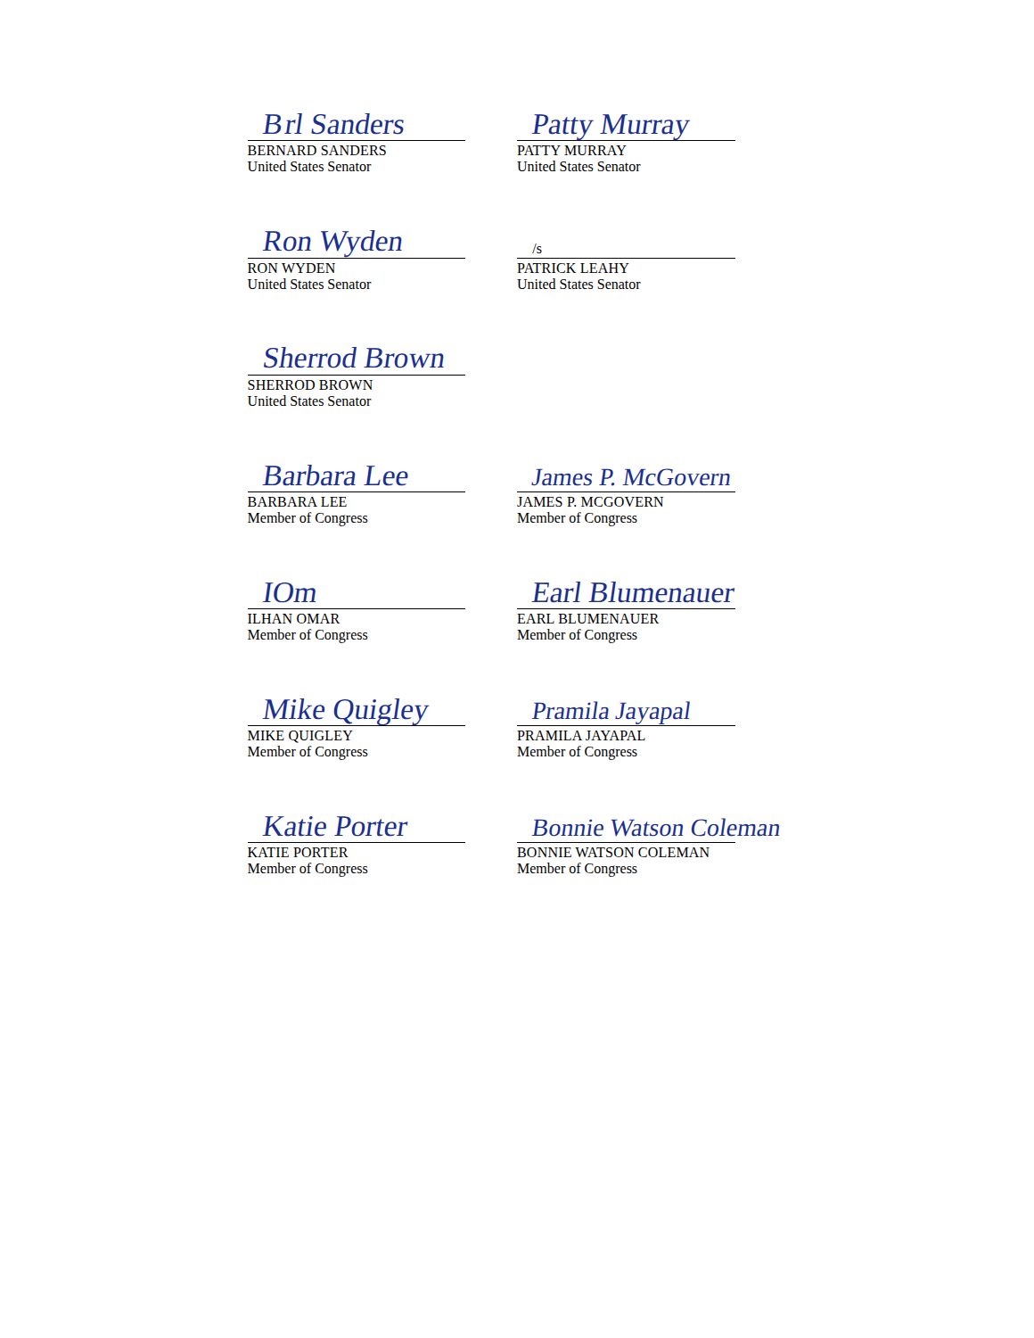| B rl Sanders BERNARD SANDERS United States Senator | Patty Murray PATTY MURRAY United States Senator |
| Ron Wyden RON WYDEN United States Senator | /s PATRICK LEAHY United States Senator |
| Sherrod Brown SHERROD BROWN United States Senator | |
| Barbara Lee BARBARA LEE Member of Congress | James P. McGovern JAMES P. MCGOVERN Member of Congress |
| IOm ILHAN OMAR Member of Congress | Earl Blumenauer EARL BLUMENAUER Member of Congress |
| Mike Quigley MIKE QUIGLEY Member of Congress | Pramila Jayapal PRAMILA JAYAPAL Member of Congress |
| Katie Porter KATIE PORTER Member of Congress | Bonnie Watson Coleman BONNIE WATSON COLEMAN Member of Congress |